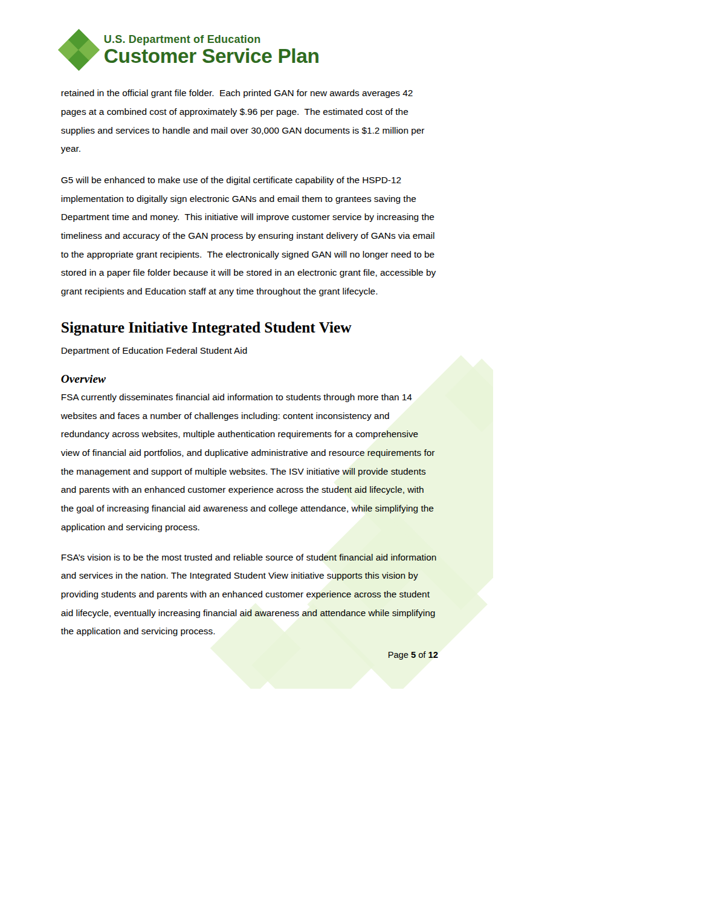U.S. Department of Education
Customer Service Plan
retained in the official grant file folder. Each printed GAN for new awards averages 42 pages at a combined cost of approximately $.96 per page. The estimated cost of the supplies and services to handle and mail over 30,000 GAN documents is $1.2 million per year.
G5 will be enhanced to make use of the digital certificate capability of the HSPD-12 implementation to digitally sign electronic GANs and email them to grantees saving the Department time and money. This initiative will improve customer service by increasing the timeliness and accuracy of the GAN process by ensuring instant delivery of GANs via email to the appropriate grant recipients. The electronically signed GAN will no longer need to be stored in a paper file folder because it will be stored in an electronic grant file, accessible by grant recipients and Education staff at any time throughout the grant lifecycle.
Signature Initiative Integrated Student View
Department of Education Federal Student Aid
Overview
FSA currently disseminates financial aid information to students through more than 14 websites and faces a number of challenges including: content inconsistency and redundancy across websites, multiple authentication requirements for a comprehensive view of financial aid portfolios, and duplicative administrative and resource requirements for the management and support of multiple websites. The ISV initiative will provide students and parents with an enhanced customer experience across the student aid lifecycle, with the goal of increasing financial aid awareness and college attendance, while simplifying the application and servicing process.
FSA’s vision is to be the most trusted and reliable source of student financial aid information and services in the nation. The Integrated Student View initiative supports this vision by providing students and parents with an enhanced customer experience across the student aid lifecycle, eventually increasing financial aid awareness and attendance while simplifying the application and servicing process.
Page 5 of 12